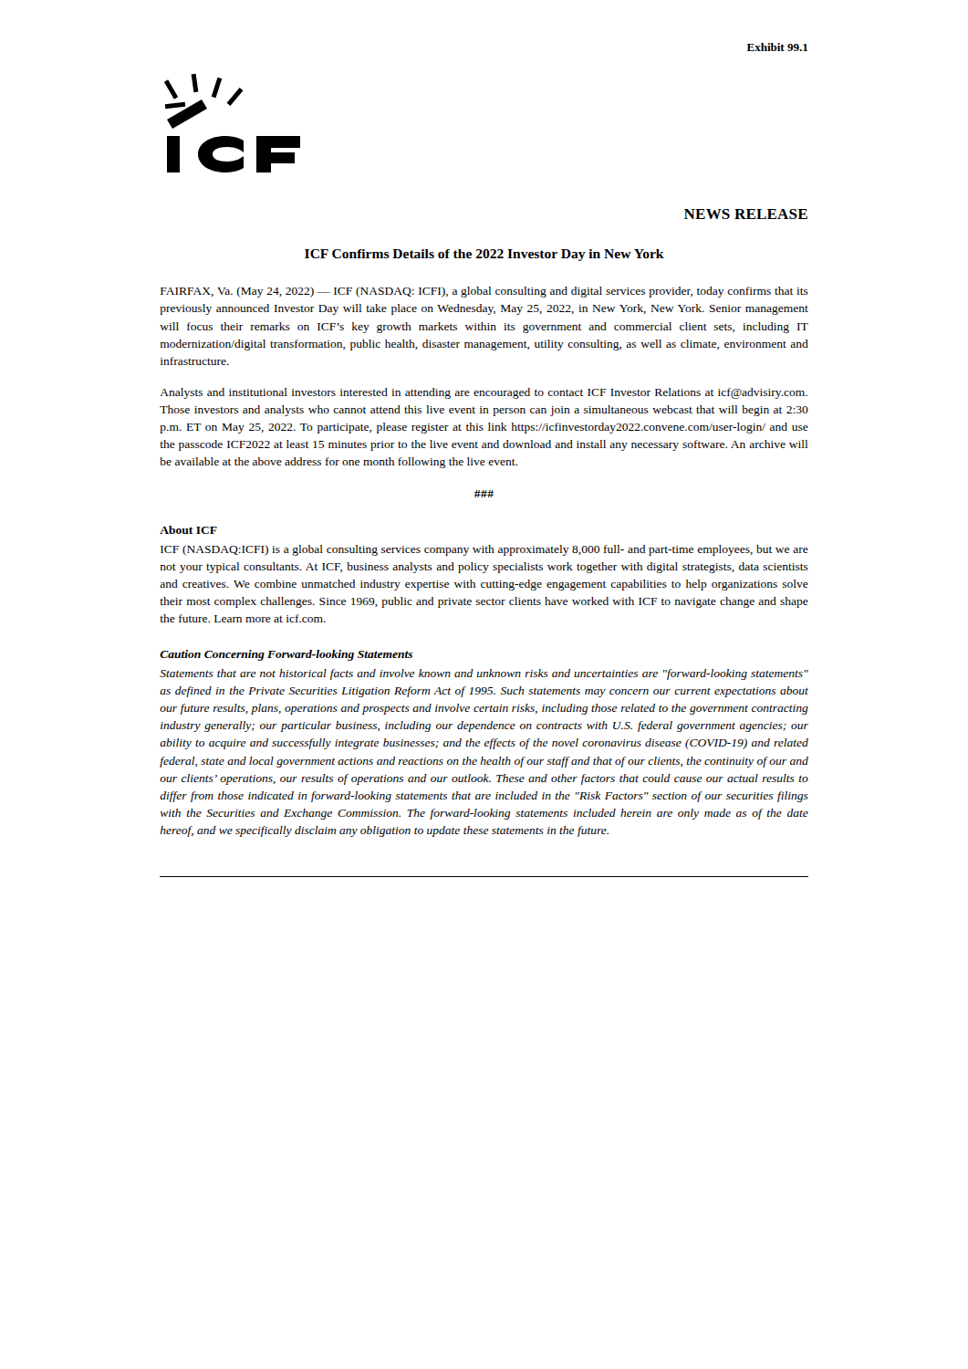Exhibit 99.1
NEWS RELEASE
ICF Confirms Details of the 2022 Investor Day in New York
FAIRFAX, Va. (May 24, 2022) — ICF (NASDAQ: ICFI), a global consulting and digital services provider, today confirms that its previously announced Investor Day will take place on Wednesday, May 25, 2022, in New York, New York. Senior management will focus their remarks on ICF’s key growth markets within its government and commercial client sets, including IT modernization/digital transformation, public health, disaster management, utility consulting, as well as climate, environment and infrastructure.
Analysts and institutional investors interested in attending are encouraged to contact ICF Investor Relations at icf@advisiry.com. Those investors and analysts who cannot attend this live event in person can join a simultaneous webcast that will begin at 2:30 p.m. ET on May 25, 2022. To participate, please register at this link https://icfinvestorday2022.convene.com/user-login/ and use the passcode ICF2022 at least 15 minutes prior to the live event and download and install any necessary software. An archive will be available at the above address for one month following the live event.
###
About ICF
ICF (NASDAQ:ICFI) is a global consulting services company with approximately 8,000 full- and part-time employees, but we are not your typical consultants. At ICF, business analysts and policy specialists work together with digital strategists, data scientists and creatives. We combine unmatched industry expertise with cutting-edge engagement capabilities to help organizations solve their most complex challenges. Since 1969, public and private sector clients have worked with ICF to navigate change and shape the future. Learn more at icf.com.
Caution Concerning Forward-looking Statements
Statements that are not historical facts and involve known and unknown risks and uncertainties are "forward-looking statements" as defined in the Private Securities Litigation Reform Act of 1995. Such statements may concern our current expectations about our future results, plans, operations and prospects and involve certain risks, including those related to the government contracting industry generally; our particular business, including our dependence on contracts with U.S. federal government agencies; our ability to acquire and successfully integrate businesses; and the effects of the novel coronavirus disease (COVID-19) and related federal, state and local government actions and reactions on the health of our staff and that of our clients, the continuity of our and our clients’ operations, our results of operations and our outlook. These and other factors that could cause our actual results to differ from those indicated in forward-looking statements that are included in the "Risk Factors" section of our securities filings with the Securities and Exchange Commission. The forward-looking statements included herein are only made as of the date hereof, and we specifically disclaim any obligation to update these statements in the future.